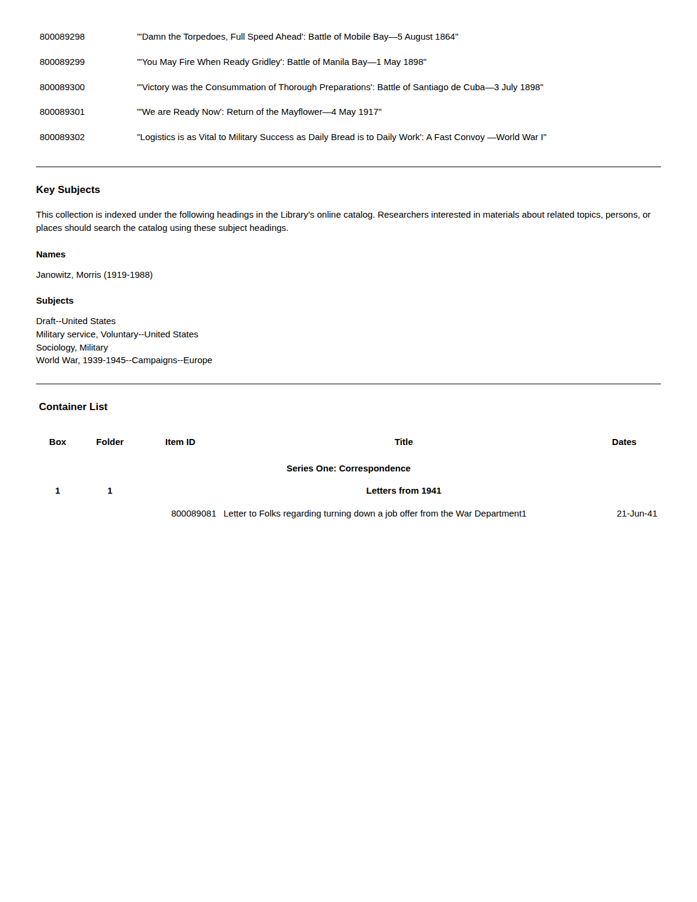| 800089298 | "'Damn the Torpedoes, Full Speed Ahead': Battle of Mobile Bay—5 August 1864" |
| 800089299 | "'You May Fire When Ready Gridley': Battle of Manila Bay—1 May 1898" |
| 800089300 | "'Victory was the Consummation of Thorough Preparations': Battle of Santiago de Cuba—3 July 1898" |
| 800089301 | "'We are Ready Now': Return of the Mayflower—4 May 1917" |
| 800089302 | "Logistics is as Vital to Military Success as Daily Bread is to Daily Work': A Fast Convoy —World War I" |
Key Subjects
This collection is indexed under the following headings in the Library’s online catalog. Researchers interested in materials about related topics, persons, or places should search the catalog using these subject headings.
Names
Janowitz, Morris (1919-1988)
Subjects
Draft--United States
Military service, Voluntary--United States
Sociology, Military
World War, 1939-1945--Campaigns--Europe
Container List
| Box | Folder | Item ID | Title | Dates |
| --- | --- | --- | --- | --- |
| Series One: Correspondence |
| 1 | 1 | | Letters from 1941 | |
| | | 800089081 | Letter to Folks regarding turning down a job offer from the War Department1 | 21-Jun-41 |